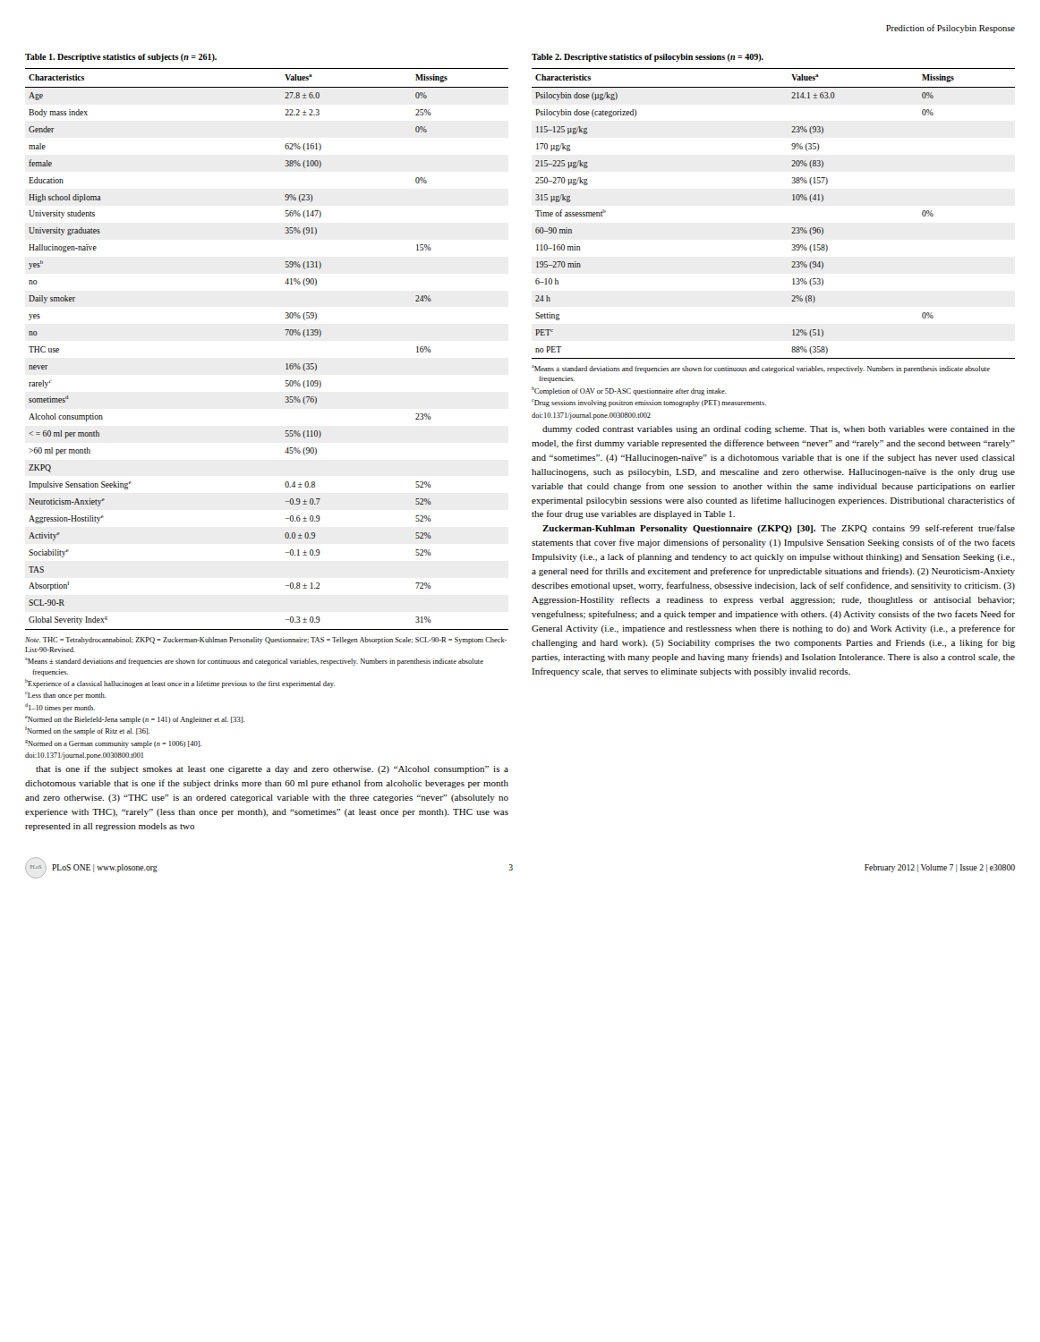Prediction of Psilocybin Response
Table 1. Descriptive statistics of subjects ( n = 261).
| Characteristics | Values a | Missings |
| --- | --- | --- |
| Age | 27.8 ± 6.0 | 0% |
| Body mass index | 22.2 ± 2.3 | 25% |
| Gender | | 0% |
| male | 62% (161) | |
| female | 38% (100) | |
| Education | | 0% |
| High school diploma | 9% (23) | |
| University students | 56% (147) | |
| University graduates | 35% (91) | |
| Hallucinogen-naïve | | 15% |
| yes b | 59% (131) | |
| no | 41% (90) | |
| Daily smoker | | 24% |
| yes | 30% (59) | |
| no | 70% (139) | |
| THC use | | 16% |
| never | 16% (35) | |
| rarely c | 50% (109) | |
| sometimes d | 35% (76) | |
| Alcohol consumption | | 23% |
| < = 60 ml per month | 55% (110) | |
| >60 ml per month | 45% (90) | |
| ZKPQ | | |
| Impulsive Sensation Seeking e | 0.4 ± 0.8 | 52% |
| Neuroticism-Anxiety e | −0.9 ± 0.7 | 52% |
| Aggression-Hostility e | −0.6 ± 0.9 | 52% |
| Activity e | 0.0 ± 0.9 | 52% |
| Sociability e | −0.1 ± 0.9 | 52% |
| TAS | | |
| Absorption f | −0.8 ± 1.2 | 72% |
| SCL-90-R | | |
| Global Severity Index g | −0.3 ± 0.9 | 31% |
Note. THC = Tetrahydrocannabinol; ZKPQ = Zuckerman-Kuhlman Personality Questionnaire; TAS = Tellegen Absorption Scale; SCL-90-R = Symptom Check-List-90-Revised.
aMeans ± standard deviations and frequencies are shown for continuous and categorical variables, respectively. Numbers in parenthesis indicate absolute frequencies.
bExperience of a classical hallucinogen at least once in a lifetime previous to the first experimental day.
cLess than once per month.
d1–10 times per month.
eNormed on the Bielefeld-Jena sample (n = 141) of Angleitner et al. [33].
fNormed on the sample of Ritz et al. [36].
gNormed on a German community sample (n = 1006) [40].
doi:10.1371/journal.pone.0030800.t001
that is one if the subject smokes at least one cigarette a day and zero otherwise. (2) “Alcohol consumption” is a dichotomous variable that is one if the subject drinks more than 60 ml pure ethanol from alcoholic beverages per month and zero otherwise. (3) “THC use” is an ordered categorical variable with the three categories “never” (absolutely no experience with THC), “rarely” (less than once per month), and “sometimes” (at least once per month). THC use was represented in all regression models as two
Table 2. Descriptive statistics of psilocybin sessions ( n = 409).
| Characteristics | Values a | Missings |
| --- | --- | --- |
| Psilocybin dose (µg/kg) | 214.1 ± 63.0 | 0% |
| Psilocybin dose (categorized) | | 0% |
| 115–125 µg/kg | 23% (93) | |
| 170 µg/kg | 9% (35) | |
| 215–225 µg/kg | 20% (83) | |
| 250–270 µg/kg | 38% (157) | |
| 315 µg/kg | 10% (41) | |
| Time of assessment b | | 0% |
| 60–90 min | 23% (96) | |
| 110–160 min | 39% (158) | |
| 195–270 min | 23% (94) | |
| 6–10 h | 13% (53) | |
| 24 h | 2% (8) | |
| Setting | | 0% |
| PET c | 12% (51) | |
| no PET | 88% (358) | |
aMeans ± standard deviations and frequencies are shown for continuous and categorical variables, respectively. Numbers in parenthesis indicate absolute frequencies.
bCompletion of OAV or 5D-ASC questionnaire after drug intake.
cDrug sessions involving positron emission tomography (PET) measurements.
doi:10.1371/journal.pone.0030800.t002
dummy coded contrast variables using an ordinal coding scheme. That is, when both variables were contained in the model, the first dummy variable represented the difference between “never” and “rarely” and the second between “rarely” and “sometimes”. (4) “Hallucinogen-naïve” is a dichotomous variable that is one if the subject has never used classical hallucinogens, such as psilocybin, LSD, and mescaline and zero otherwise. Hallucinogen-naïve is the only drug use variable that could change from one session to another within the same individual because participations on earlier experimental psilocybin sessions were also counted as lifetime hallucinogen experiences. Distributional characteristics of the four drug use variables are displayed in Table 1.
Zuckerman-Kuhlman Personality Questionnaire (ZKPQ) [30]. The ZKPQ contains 99 self-referent true/false statements that cover five major dimensions of personality (1) Impulsive Sensation Seeking consists of of the two facets Impulsivity (i.e., a lack of planning and tendency to act quickly on impulse without thinking) and Sensation Seeking (i.e., a general need for thrills and excitement and preference for unpredictable situations and friends). (2) Neuroticism-Anxiety describes emotional upset, worry, fearfulness, obsessive indecision, lack of self confidence, and sensitivity to criticism. (3) Aggression-Hostility reflects a readiness to express verbal aggression; rude, thoughtless or antisocial behavior; vengefulness; spitefulness; and a quick temper and impatience with others. (4) Activity consists of the two facets Need for General Activity (i.e., impatience and restlessness when there is nothing to do) and Work Activity (i.e., a preference for challenging and hard work). (5) Sociability comprises the two components Parties and Friends (i.e., a liking for big parties, interacting with many people and having many friends) and Isolation Intolerance. There is also a control scale, the Infrequency scale, that serves to eliminate subjects with possibly invalid records.
PLoS ONE | www.plosone.org
3
February 2012 | Volume 7 | Issue 2 | e30800